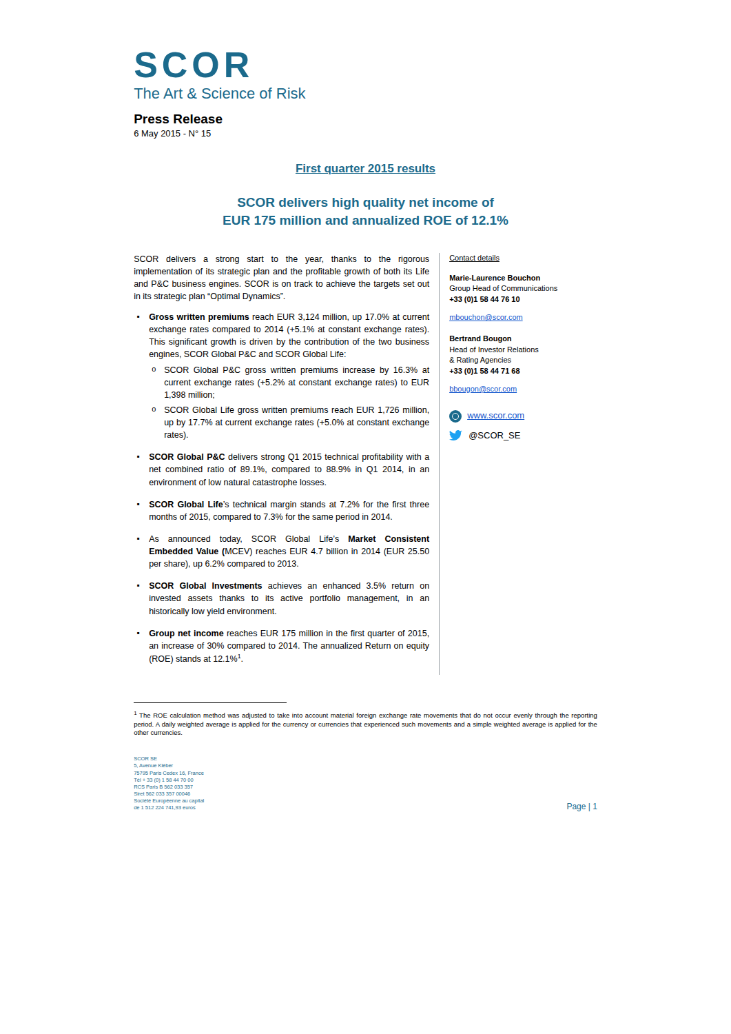SCOR
The Art & Science of Risk
Press Release
6 May 2015 - N° 15
First quarter 2015 results
SCOR delivers high quality net income of
EUR 175 million and annualized ROE of 12.1%
SCOR delivers a strong start to the year, thanks to the rigorous implementation of its strategic plan and the profitable growth of both its Life and P&C business engines. SCOR is on track to achieve the targets set out in its strategic plan “Optimal Dynamics”.
Gross written premiums reach EUR 3,124 million, up 17.0% at current exchange rates compared to 2014 (+5.1% at constant exchange rates). This significant growth is driven by the contribution of the two business engines, SCOR Global P&C and SCOR Global Life:
SCOR Global P&C gross written premiums increase by 16.3% at current exchange rates (+5.2% at constant exchange rates) to EUR 1,398 million;
SCOR Global Life gross written premiums reach EUR 1,726 million, up by 17.7% at current exchange rates (+5.0% at constant exchange rates).
SCOR Global P&C delivers strong Q1 2015 technical profitability with a net combined ratio of 89.1%, compared to 88.9% in Q1 2014, in an environment of low natural catastrophe losses.
SCOR Global Life’s technical margin stands at 7.2% for the first three months of 2015, compared to 7.3% for the same period in 2014.
As announced today, SCOR Global Life’s Market Consistent Embedded Value (MCEV) reaches EUR 4.7 billion in 2014 (EUR 25.50 per share), up 6.2% compared to 2013.
SCOR Global Investments achieves an enhanced 3.5% return on invested assets thanks to its active portfolio management, in an historically low yield environment.
Group net income reaches EUR 175 million in the first quarter of 2015, an increase of 30% compared to 2014. The annualized Return on equity (ROE) stands at 12.1%1.
Contact details
Marie-Laurence Bouchon
Group Head of Communications
+33 (0)1 58 44 76 10
mbouchon@scor.com
Bertrand Bougon
Head of Investor Relations
& Rating Agencies
+33 (0)1 58 44 71 68
bbougon@scor.com
www.scor.com
@SCOR_SE
1 The ROE calculation method was adjusted to take into account material foreign exchange rate movements that do not occur evenly through the reporting period. A daily weighted average is applied for the currency or currencies that experienced such movements and a simple weighted average is applied for the other currencies.
SCOR SE
5, Avenue Kléber
75795 Paris Cedex 16, France
Tél + 33 (0) 1 58 44 70 00
RCS Paris B 562 033 357
Siret 562 033 357 00046
Société Européenne au capital
de 1 512 224 741,93 euros
Page | 1